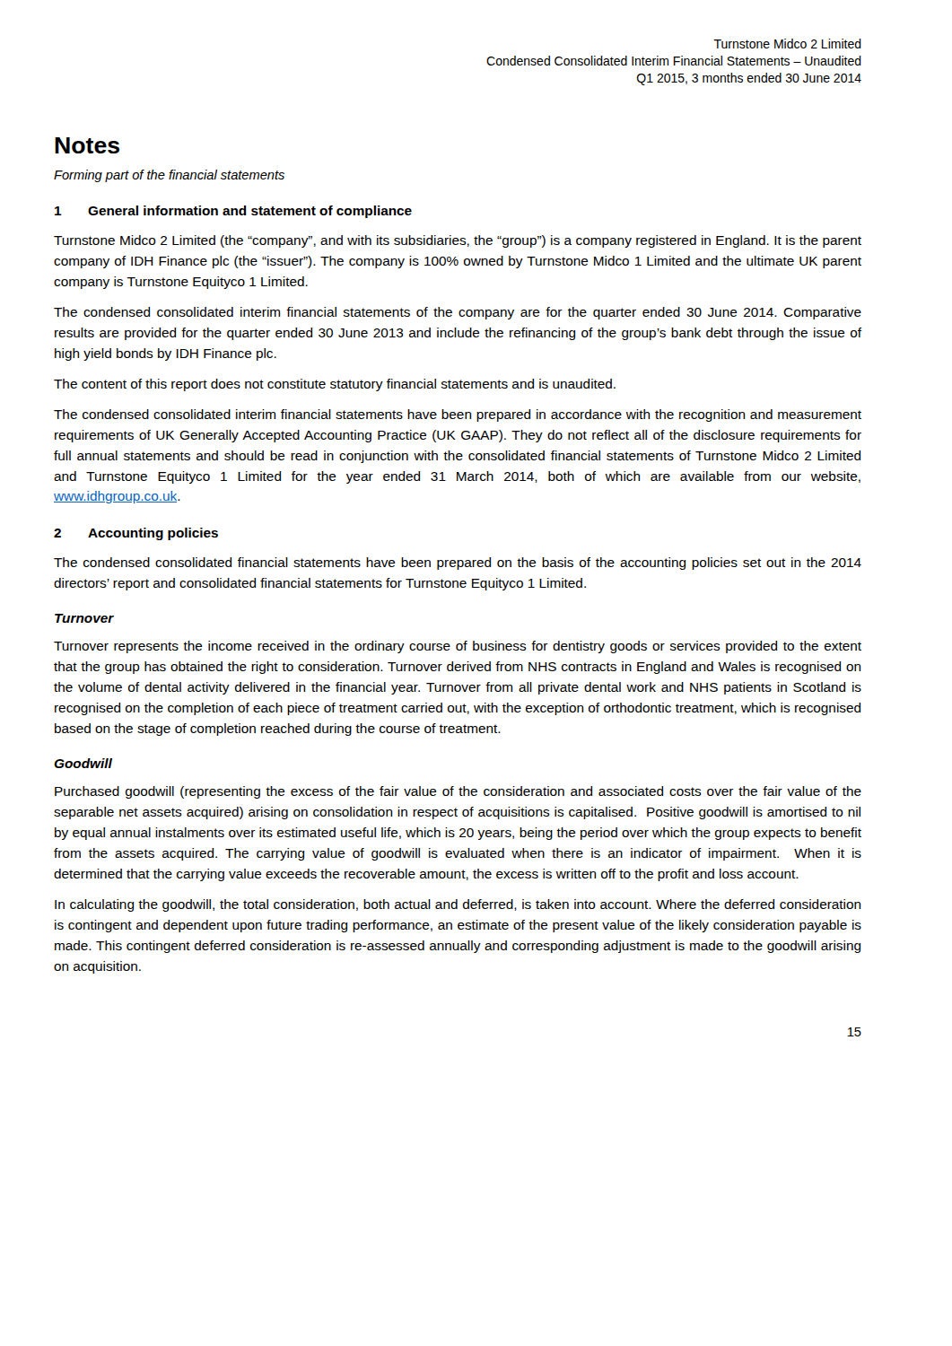Turnstone Midco 2 Limited
Condensed Consolidated Interim Financial Statements – Unaudited
Q1 2015, 3 months ended 30 June 2014
Notes
Forming part of the financial statements
1 General information and statement of compliance
Turnstone Midco 2 Limited (the “company”, and with its subsidiaries, the “group”) is a company registered in England. It is the parent company of IDH Finance plc (the “issuer”). The company is 100% owned by Turnstone Midco 1 Limited and the ultimate UK parent company is Turnstone Equityco 1 Limited.
The condensed consolidated interim financial statements of the company are for the quarter ended 30 June 2014. Comparative results are provided for the quarter ended 30 June 2013 and include the refinancing of the group’s bank debt through the issue of high yield bonds by IDH Finance plc.
The content of this report does not constitute statutory financial statements and is unaudited.
The condensed consolidated interim financial statements have been prepared in accordance with the recognition and measurement requirements of UK Generally Accepted Accounting Practice (UK GAAP). They do not reflect all of the disclosure requirements for full annual statements and should be read in conjunction with the consolidated financial statements of Turnstone Midco 2 Limited and Turnstone Equityco 1 Limited for the year ended 31 March 2014, both of which are available from our website, www.idhgroup.co.uk.
2 Accounting policies
The condensed consolidated financial statements have been prepared on the basis of the accounting policies set out in the 2014 directors’ report and consolidated financial statements for Turnstone Equityco 1 Limited.
Turnover
Turnover represents the income received in the ordinary course of business for dentistry goods or services provided to the extent that the group has obtained the right to consideration. Turnover derived from NHS contracts in England and Wales is recognised on the volume of dental activity delivered in the financial year. Turnover from all private dental work and NHS patients in Scotland is recognised on the completion of each piece of treatment carried out, with the exception of orthodontic treatment, which is recognised based on the stage of completion reached during the course of treatment.
Goodwill
Purchased goodwill (representing the excess of the fair value of the consideration and associated costs over the fair value of the separable net assets acquired) arising on consolidation in respect of acquisitions is capitalised. Positive goodwill is amortised to nil by equal annual instalments over its estimated useful life, which is 20 years, being the period over which the group expects to benefit from the assets acquired. The carrying value of goodwill is evaluated when there is an indicator of impairment. When it is determined that the carrying value exceeds the recoverable amount, the excess is written off to the profit and loss account.
In calculating the goodwill, the total consideration, both actual and deferred, is taken into account. Where the deferred consideration is contingent and dependent upon future trading performance, an estimate of the present value of the likely consideration payable is made. This contingent deferred consideration is re-assessed annually and corresponding adjustment is made to the goodwill arising on acquisition.
15